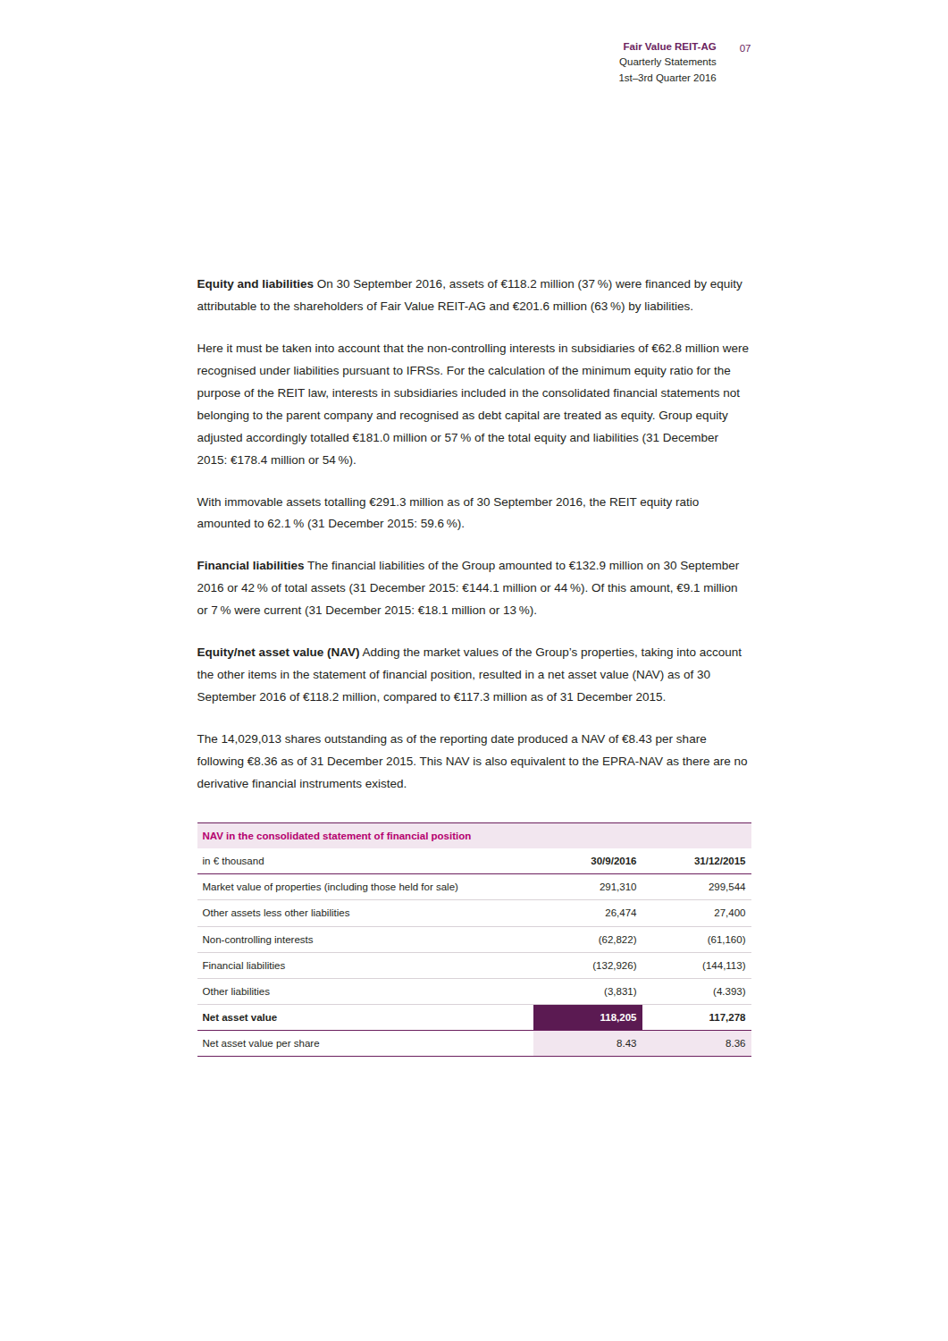Fair Value REIT-AG
Quarterly Statements
1st–3rd Quarter 2016
07
Equity and liabilities On 30 September 2016, assets of €118.2 million (37 %) were financed by equity attributable to the shareholders of Fair Value REIT-AG and €201.6 million (63 %) by liabilities.
Here it must be taken into account that the non-controlling interests in subsidiaries of €62.8 million were recognised under liabilities pursuant to IFRSs. For the calculation of the minimum equity ratio for the purpose of the REIT law, interests in subsidiaries included in the consolidated financial statements not belonging to the parent company and recognised as debt capital are treated as equity. Group equity adjusted accordingly totalled €181.0 million or 57 % of the total equity and liabilities (31 December 2015: €178.4 million or 54 %).
With immovable assets totalling €291.3 million as of 30 September 2016, the REIT equity ratio amounted to 62.1 % (31 December 2015: 59.6 %).
Financial liabilities The financial liabilities of the Group amounted to €132.9 million on 30 September 2016 or 42 % of total assets (31 December 2015: €144.1 million or 44 %). Of this amount, €9.1 million or 7 % were current (31 December 2015: €18.1 million or 13 %).
Equity/net asset value (NAV) Adding the market values of the Group’s properties, taking into account the other items in the statement of financial position, resulted in a net asset value (NAV) as of 30 September 2016 of €118.2 million, compared to €117.3 million as of 31 December 2015.
The 14,029,013 shares outstanding as of the reporting date produced a NAV of €8.43 per share following €8.36 as of 31 December 2015. This NAV is also equivalent to the EPRA-NAV as there are no derivative financial instruments existed.
NAV in the consolidated statement of financial position
| in € thousand | 30/9/2016 | 31/12/2015 |
| --- | --- | --- |
| Market value of properties (including those held for sale) | 291,310 | 299,544 |
| Other assets less other liabilities | 26,474 | 27,400 |
| Non-controlling interests | (62,822) | (61,160) |
| Financial liabilities | (132,926) | (144,113) |
| Other liabilities | (3,831) | (4.393) |
| Net asset value | 118,205 | 117,278 |
| Net asset value per share | 8.43 | 8.36 |